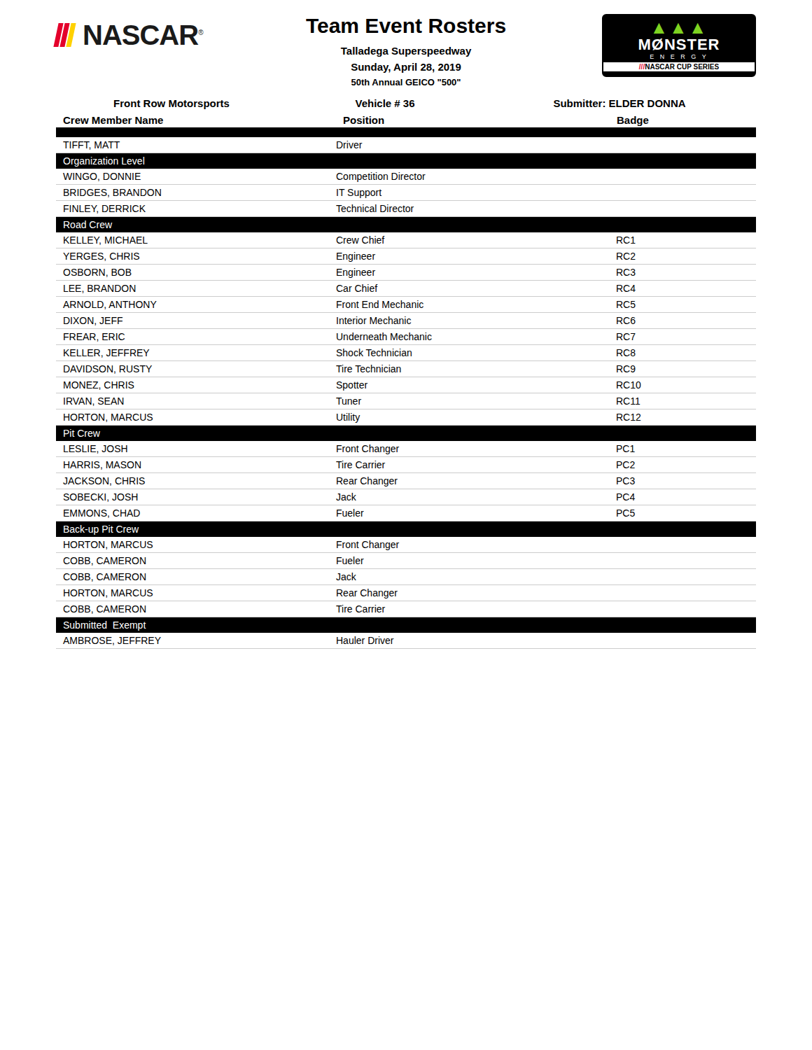NASCAR®
▲▲▲
MØNSTER
E N E R G Y
///NASCAR CUP SERIES
Team Event Rosters
Talladega Superspeedway
Sunday, April 28, 2019
50th Annual GEICO "500"
Front Row Motorsports
Vehicle # 36
Submitter: ELDER DONNA
| Crew Member Name | Position | Badge |
| --- | --- | --- |
| TIFFT, MATT | Driver | |
| Organization Level |
| WINGO, DONNIE | Competition Director | |
| BRIDGES, BRANDON | IT Support | |
| FINLEY, DERRICK | Technical Director | |
| Road Crew |
| KELLEY, MICHAEL | Crew Chief | RC1 |
| YERGES, CHRIS | Engineer | RC2 |
| OSBORN, BOB | Engineer | RC3 |
| LEE, BRANDON | Car Chief | RC4 |
| ARNOLD, ANTHONY | Front End Mechanic | RC5 |
| DIXON, JEFF | Interior Mechanic | RC6 |
| FREAR, ERIC | Underneath Mechanic | RC7 |
| KELLER, JEFFREY | Shock Technician | RC8 |
| DAVIDSON, RUSTY | Tire Technician | RC9 |
| MONEZ, CHRIS | Spotter | RC10 |
| IRVAN, SEAN | Tuner | RC11 |
| HORTON, MARCUS | Utility | RC12 |
| Pit Crew |
| LESLIE, JOSH | Front Changer | PC1 |
| HARRIS, MASON | Tire Carrier | PC2 |
| JACKSON, CHRIS | Rear Changer | PC3 |
| SOBECKI, JOSH | Jack | PC4 |
| EMMONS, CHAD | Fueler | PC5 |
| Back-up Pit Crew |
| HORTON, MARCUS | Front Changer | |
| COBB, CAMERON | Fueler | |
| COBB, CAMERON | Jack | |
| HORTON, MARCUS | Rear Changer | |
| COBB, CAMERON | Tire Carrier | |
| Submitted Exempt |
| AMBROSE, JEFFREY | Hauler Driver | |